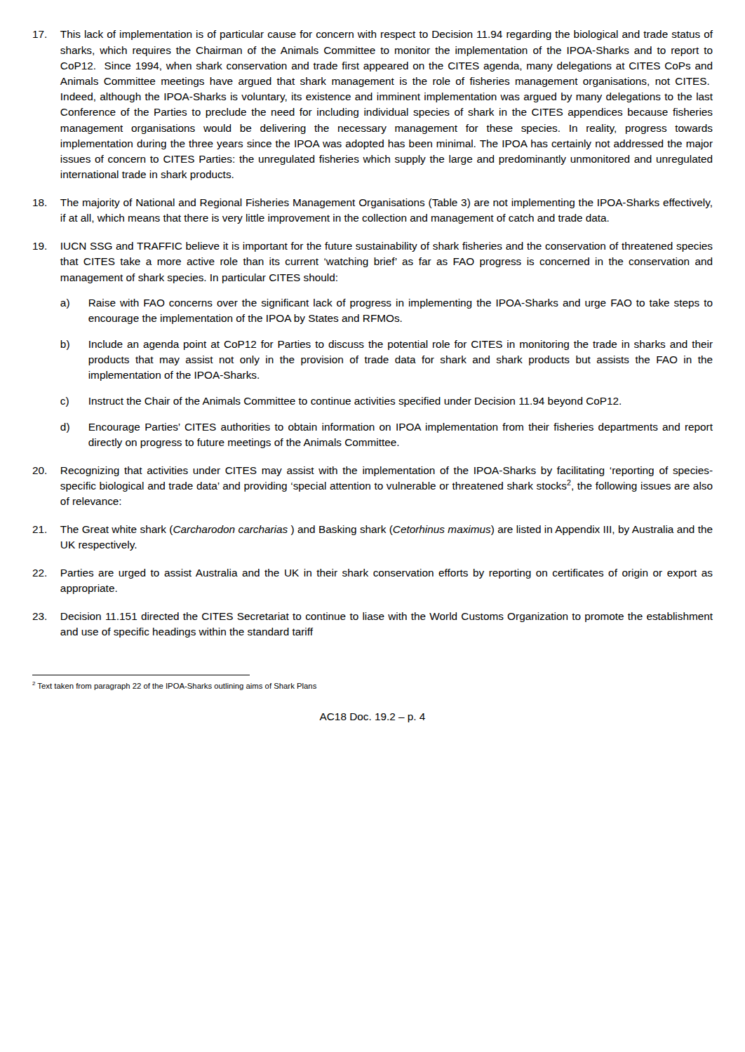This lack of implementation is of particular cause for concern with respect to Decision 11.94 regarding the biological and trade status of sharks, which requires the Chairman of the Animals Committee to monitor the implementation of the IPOA-Sharks and to report to CoP12. Since 1994, when shark conservation and trade first appeared on the CITES agenda, many delegations at CITES CoPs and Animals Committee meetings have argued that shark management is the role of fisheries management organisations, not CITES. Indeed, although the IPOA-Sharks is voluntary, its existence and imminent implementation was argued by many delegations to the last Conference of the Parties to preclude the need for including individual species of shark in the CITES appendices because fisheries management organisations would be delivering the necessary management for these species. In reality, progress towards implementation during the three years since the IPOA was adopted has been minimal. The IPOA has certainly not addressed the major issues of concern to CITES Parties: the unregulated fisheries which supply the large and predominantly unmonitored and unregulated international trade in shark products.
The majority of National and Regional Fisheries Management Organisations (Table 3) are not implementing the IPOA-Sharks effectively, if at all, which means that there is very little improvement in the collection and management of catch and trade data.
IUCN SSG and TRAFFIC believe it is important for the future sustainability of shark fisheries and the conservation of threatened species that CITES take a more active role than its current ‘watching brief’ as far as FAO progress is concerned in the conservation and management of shark species. In particular CITES should:
Raise with FAO concerns over the significant lack of progress in implementing the IPOA-Sharks and urge FAO to take steps to encourage the implementation of the IPOA by States and RFMOs.
Include an agenda point at CoP12 for Parties to discuss the potential role for CITES in monitoring the trade in sharks and their products that may assist not only in the provision of trade data for shark and shark products but assists the FAO in the implementation of the IPOA-Sharks.
Instruct the Chair of the Animals Committee to continue activities specified under Decision 11.94 beyond CoP12.
Encourage Parties’ CITES authorities to obtain information on IPOA implementation from their fisheries departments and report directly on progress to future meetings of the Animals Committee.
Recognizing that activities under CITES may assist with the implementation of the IPOA-Sharks by facilitating ‘reporting of species-specific biological and trade data’ and providing ‘special attention to vulnerable or threatened shark stocks2, the following issues are also of relevance:
The Great white shark (Carcharodon carcharias ) and Basking shark (Cetorhinus maximus) are listed in Appendix III, by Australia and the UK respectively.
Parties are urged to assist Australia and the UK in their shark conservation efforts by reporting on certificates of origin or export as appropriate.
Decision 11.151 directed the CITES Secretariat to continue to liase with the World Customs Organization to promote the establishment and use of specific headings within the standard tariff
2 Text taken from paragraph 22 of the IPOA-Sharks outlining aims of Shark Plans
AC18 Doc. 19.2 – p. 4